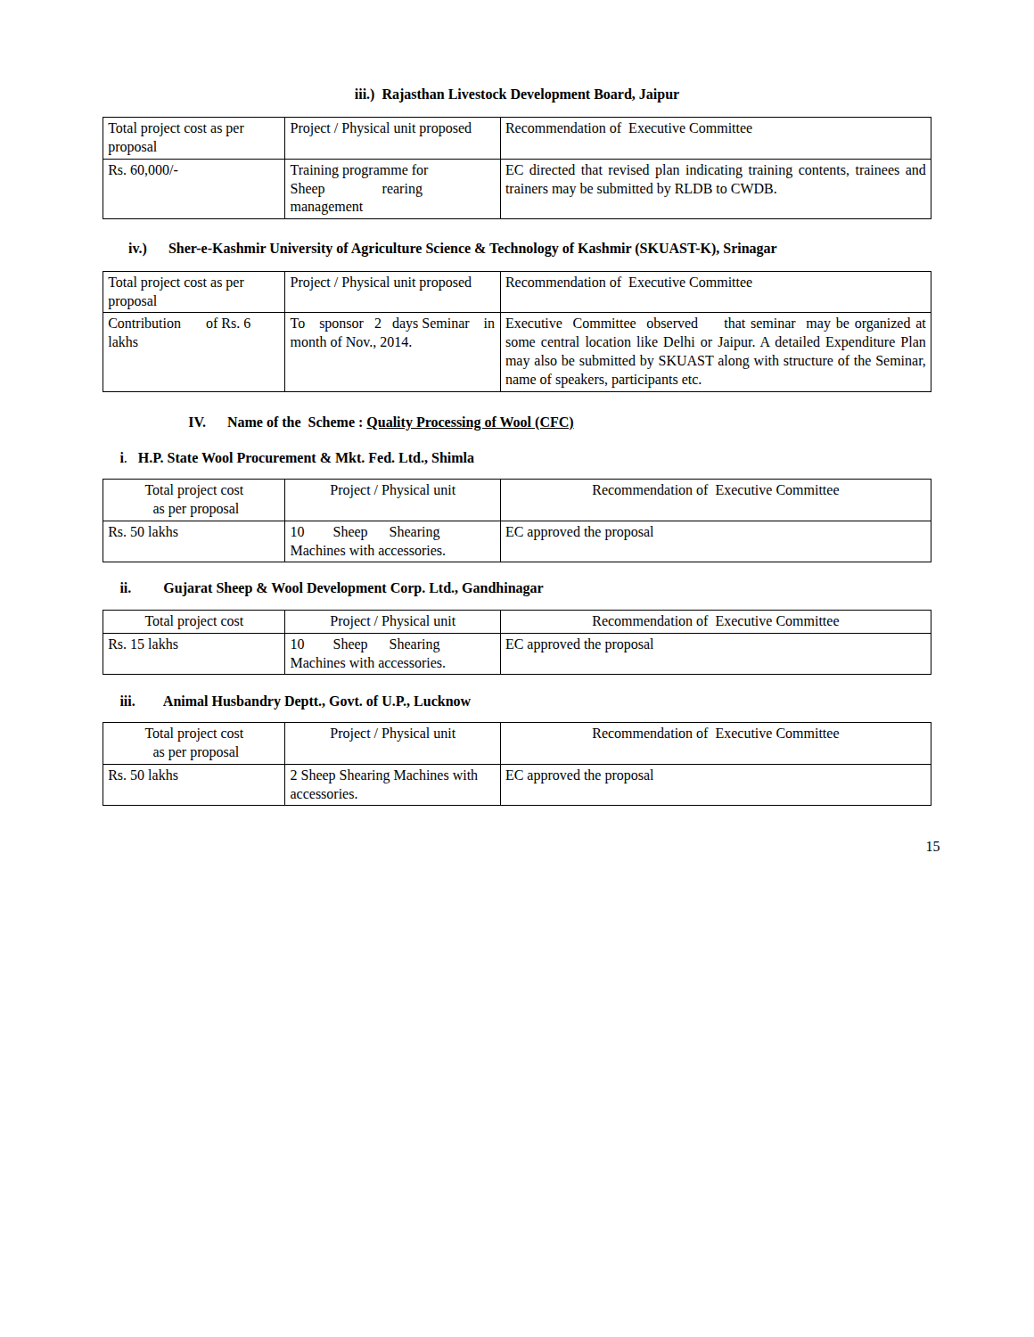iii.) Rajasthan Livestock Development Board, Jaipur
| Total project cost as per proposal | Project / Physical unit proposed | Recommendation of Executive Committee |
| Rs. 60,000/- | Training programme for Sheep rearing management | EC directed that revised plan indicating training contents, trainees and trainers may be submitted by RLDB to CWDB. |
iv.) Sher-e-Kashmir University of Agriculture Science & Technology of Kashmir (SKUAST-K), Srinagar
| Total project cost as per proposal | Project / Physical unit proposed | Recommendation of Executive Committee |
| Contribution of Rs. 6 lakhs | To sponsor 2 days Seminar in month of Nov., 2014. | Executive Committee observed that seminar may be organized at some central location like Delhi or Jaipur. A detailed Expenditure Plan may also be submitted by SKUAST along with structure of the Seminar, name of speakers, participants etc. |
IV. Name of the Scheme : Quality Processing of Wool (CFC)
i. H.P. State Wool Procurement & Mkt. Fed. Ltd., Shimla
| Total project cost as per proposal | Project / Physical unit | Recommendation of Executive Committee |
| Rs. 50 lakhs | 10 Sheep Shearing Machines with accessories. | EC approved the proposal |
ii. Gujarat Sheep & Wool Development Corp. Ltd., Gandhinagar
| Total project cost | Project / Physical unit | Recommendation of Executive Committee |
| Rs. 15 lakhs | 10 Sheep Shearing Machines with accessories. | EC approved the proposal |
iii. Animal Husbandry Deptt., Govt. of U.P., Lucknow
| Total project cost as per proposal | Project / Physical unit | Recommendation of Executive Committee |
| Rs. 50 lakhs | 2 Sheep Shearing Machines with accessories. | EC approved the proposal |
15